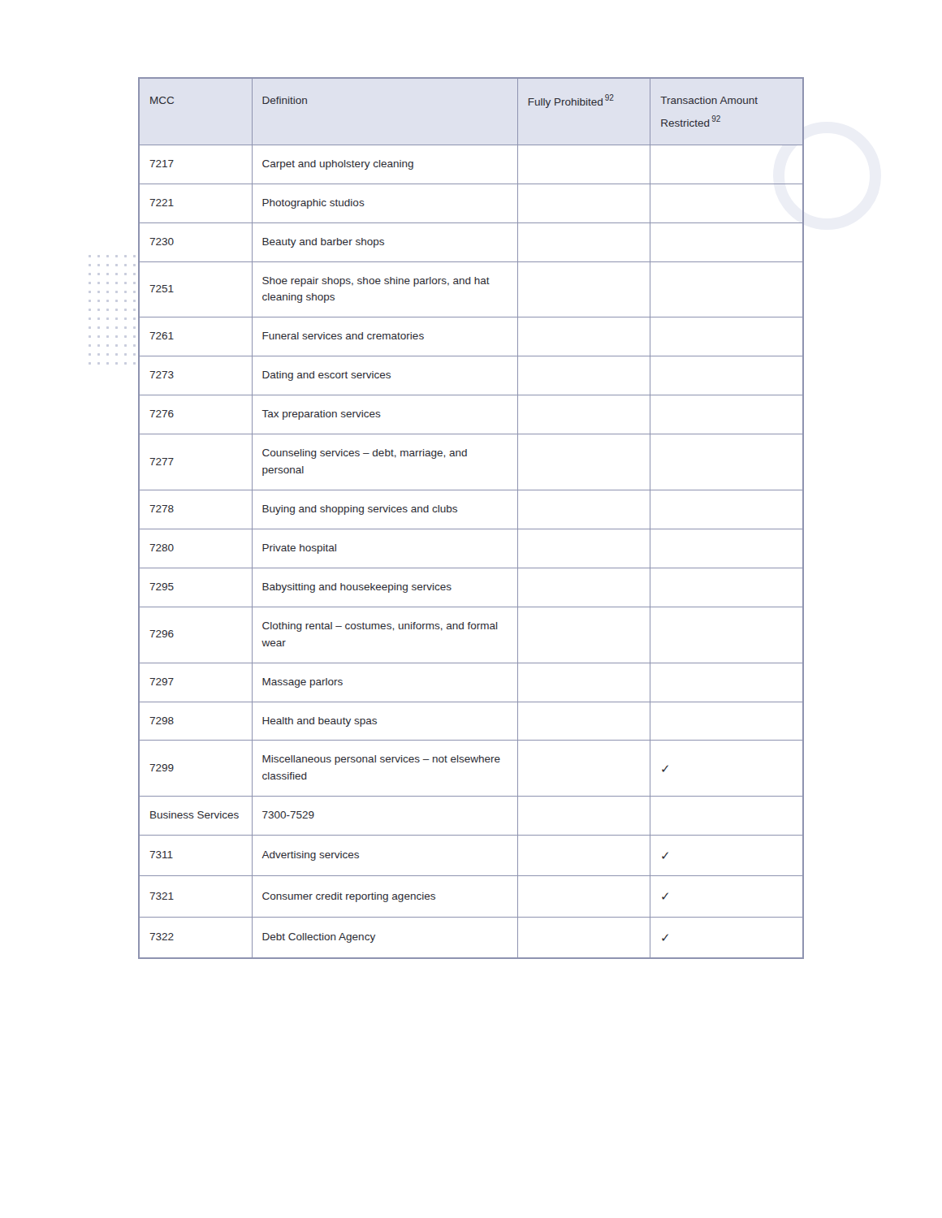| MCC | Definition | Fully Prohibited 92 | Transaction Amount Restricted 92 |
| --- | --- | --- | --- |
| 7217 | Carpet and upholstery cleaning | | |
| 7221 | Photographic studios | | |
| 7230 | Beauty and barber shops | | |
| 7251 | Shoe repair shops, shoe shine parlors, and hat cleaning shops | | |
| 7261 | Funeral services and crematories | | |
| 7273 | Dating and escort services | | |
| 7276 | Tax preparation services | | |
| 7277 | Counseling services – debt, marriage, and personal | | |
| 7278 | Buying and shopping services and clubs | | |
| 7280 | Private hospital | | |
| 7295 | Babysitting and housekeeping services | | |
| 7296 | Clothing rental – costumes, uniforms, and formal wear | | |
| 7297 | Massage parlors | | |
| 7298 | Health and beauty spas | | |
| 7299 | Miscellaneous personal services – not elsewhere classified | | ✓ |
| Business Services | 7300-7529 | | |
| 7311 | Advertising services | | ✓ |
| 7321 | Consumer credit reporting agencies | | ✓ |
| 7322 | Debt Collection Agency | | ✓ |